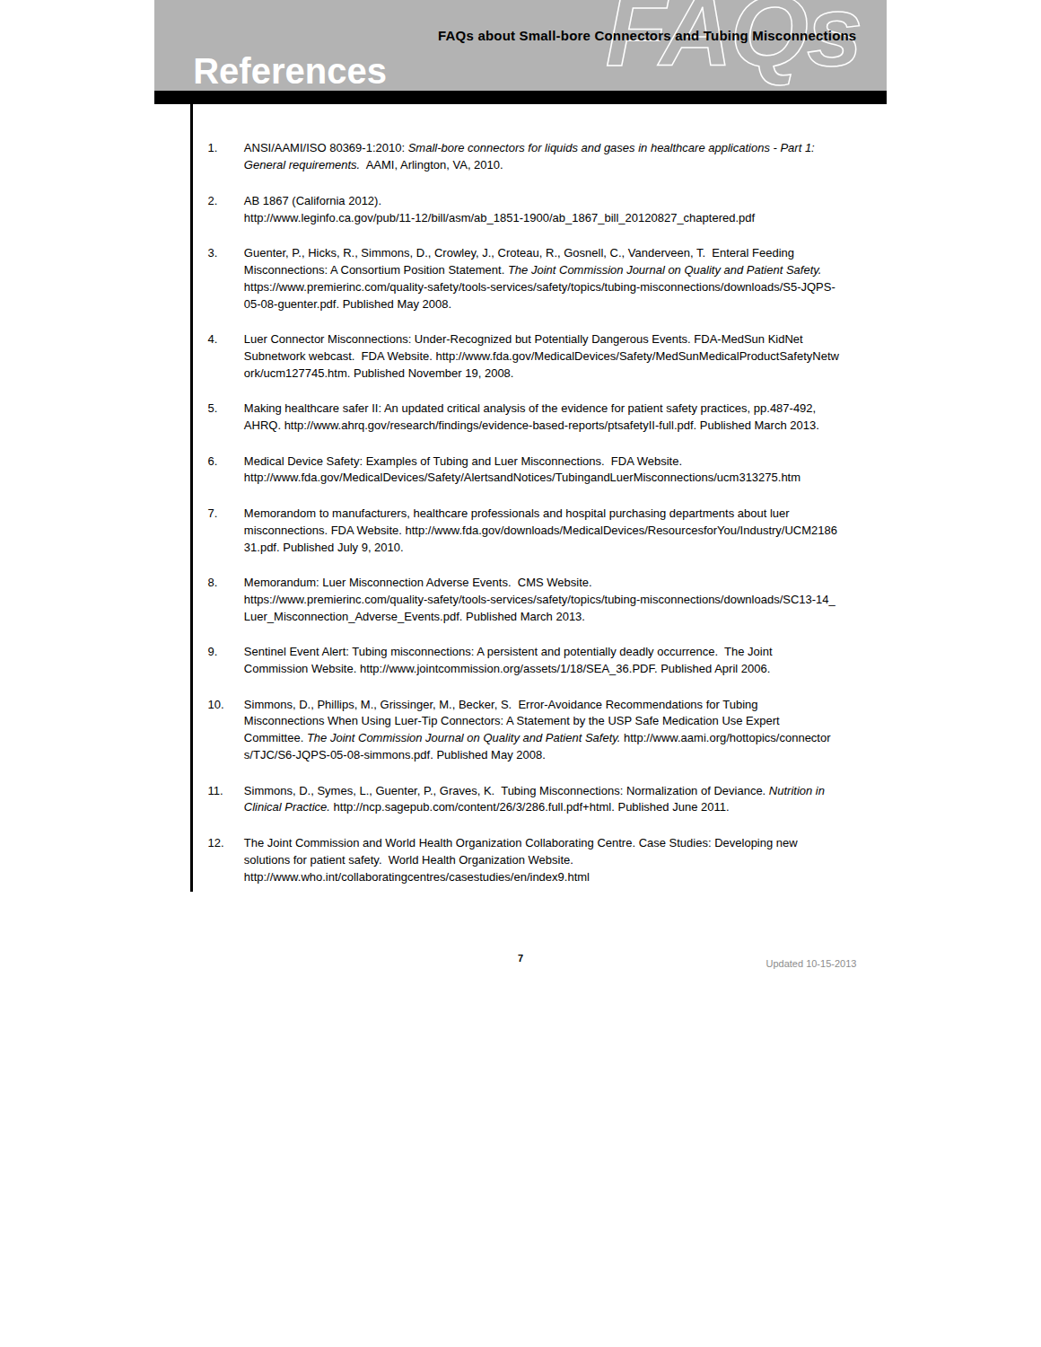FAQs
FAQs about Small-bore Connectors and Tubing Misconnections
References
1. ANSI/AAMI/ISO 80369-1:2010: Small-bore connectors for liquids and gases in healthcare applications - Part 1: General requirements. AAMI, Arlington, VA, 2010.
2. AB 1867 (California 2012).
http://www.leginfo.ca.gov/pub/11-12/bill/asm/ab_1851-1900/ab_1867_bill_20120827_chaptered.pdf
3. Guenter, P., Hicks, R., Simmons, D., Crowley, J., Croteau, R., Gosnell, C., Vanderveen, T. Enteral Feeding Misconnections: A Consortium Position Statement. The Joint Commission Journal on Quality and Patient Safety.
https://www.premierinc.com/quality-safety/tools-services/safety/topics/tubing-misconnections/downloads/S5-JQPS-05-08-guenter.pdf. Published May 2008.
4. Luer Connector Misconnections: Under-Recognized but Potentially Dangerous Events. FDA-MedSun KidNet Subnetwork webcast. FDA Website. http://www.fda.gov/MedicalDevices/Safety/MedSunMedicalProductSafetyNetwork/ucm127745.htm. Published November 19, 2008.
5. Making healthcare safer II: An updated critical analysis of the evidence for patient safety practices, pp.487-492, AHRQ. http://www.ahrq.gov/research/findings/evidence-based-reports/ptsafetyII-full.pdf. Published March 2013.
6. Medical Device Safety: Examples of Tubing and Luer Misconnections. FDA Website.
http://www.fda.gov/MedicalDevices/Safety/AlertsandNotices/TubingandLuerMisconnections/ucm313275.htm
7. Memorandom to manufacturers, healthcare professionals and hospital purchasing departments about luer misconnections. FDA Website. http://www.fda.gov/downloads/MedicalDevices/ResourcesforYou/Industry/UCM218631.pdf. Published July 9, 2010.
8. Memorandum: Luer Misconnection Adverse Events. CMS Website.
https://www.premierinc.com/quality-safety/tools-services/safety/topics/tubing-misconnections/downloads/SC13-14_Luer_Misconnection_Adverse_Events.pdf. Published March 2013.
9. Sentinel Event Alert: Tubing misconnections: A persistent and potentially deadly occurrence. The Joint Commission Website. http://www.jointcommission.org/assets/1/18/SEA_36.PDF. Published April 2006.
10. Simmons, D., Phillips, M., Grissinger, M., Becker, S. Error-Avoidance Recommendations for Tubing Misconnections When Using Luer-Tip Connectors: A Statement by the USP Safe Medication Use Expert Committee. The Joint Commission Journal on Quality and Patient Safety. http://www.aami.org/hottopics/connectors/TJC/S6-JQPS-05-08-simmons.pdf. Published May 2008.
11. Simmons, D., Symes, L., Guenter, P., Graves, K. Tubing Misconnections: Normalization of Deviance. Nutrition in Clinical Practice. http://ncp.sagepub.com/content/26/3/286.full.pdf+html. Published June 2011.
12. The Joint Commission and World Health Organization Collaborating Centre. Case Studies: Developing new solutions for patient safety. World Health Organization Website.
http://www.who.int/collaboratingcentres/casestudies/en/index9.html
7
Updated 10-15-2013